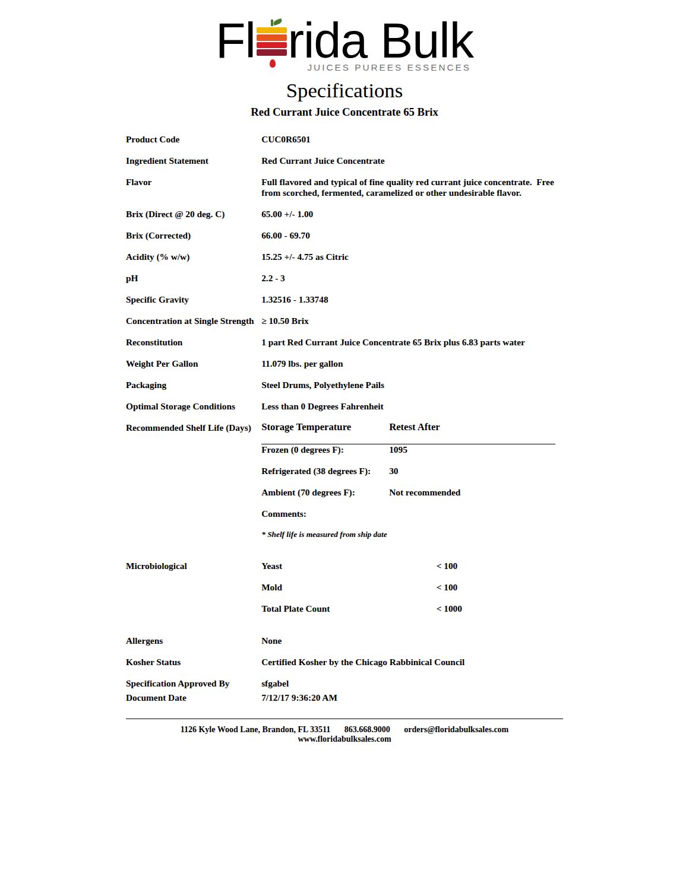Fl rida Bulk
JUICES PUREES ESSENCES
Specifications
Red Currant Juice Concentrate 65 Brix
| Product Code | CUC0R6501 |
| Ingredient Statement | Red Currant Juice Concentrate |
| Flavor | Full flavored and typical of fine quality red currant juice concentrate. Free from scorched, fermented, caramelized or other undesirable flavor. |
| Brix (Direct @ 20 deg. C) | 65.00 +/- 1.00 |
| Brix (Corrected) | 66.00 - 69.70 |
| Acidity (% w/w) | 15.25 +/- 4.75 as Citric |
| pH | 2.2 - 3 |
| Specific Gravity | 1.32516 - 1.33748 |
| Concentration at Single Strength | ≥ 10.50 Brix |
| Reconstitution | 1 part Red Currant Juice Concentrate 65 Brix plus 6.83 parts water |
| Weight Per Gallon | 11.079 lbs. per gallon |
| Packaging | Steel Drums, Polyethylene Pails |
| Optimal Storage Conditions | Less than 0 Degrees Fahrenheit |
| Recommended Shelf Life (Days) | / Storage Temperature / Retest After / / Frozen (0 degrees F): / 1095 / / Refrigerated (38 degrees F): / 30 / / Ambient (70 degrees F): / Not recommended / / Comments: / / / * Shelf life is measured from ship date / |
| Microbiological | / Yeast / < 100 / / Mold / < 100 / / Total Plate Count / < 1000 / |
| Allergens | None |
| Kosher Status | Certified Kosher by the Chicago Rabbinical Council |
| Specification Approved By | sfgabel |
| Document Date | 7/12/17 9:36:20 AM |
1126 Kyle Wood Lane, Brandon, FL 33511 863.668.9000 orders@floridabulksales.com www.floridabulksales.com